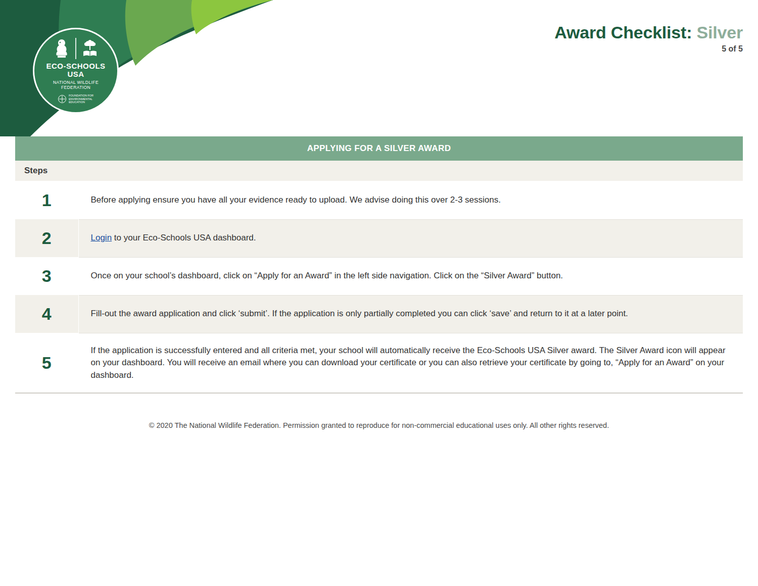ECO-SCHOOLS USA
NATIONAL WILDLIFE FEDERATION
FOUNDATION FOR
ENVIRONMENTAL
EDUCATION
Award Checklist: Silver
5 of 5
Applying for a Silver Award
| Steps |
| --- |
| 1 | Before applying ensure you have all your evidence ready to upload. We advise doing this over 2-3 sessions. |
| 2 | Login to your Eco-Schools USA dashboard. |
| 3 | Once on your school’s dashboard, click on “Apply for an Award” in the left side navigation. Click on the “Silver Award” button. |
| 4 | Fill-out the award application and click ‘submit’. If the application is only partially completed you can click ‘save’ and return to it at a later point. |
| 5 | If the application is successfully entered and all criteria met, your school will automatically receive the Eco-Schools USA Silver award. The Silver Award icon will appear on your dashboard. You will receive an email where you can download your certificate or you can also retrieve your certificate by going to, “Apply for an Award” on your dashboard. |
© 2020 The National Wildlife Federation. Permission granted to reproduce for non-commercial educational uses only. All other rights reserved.